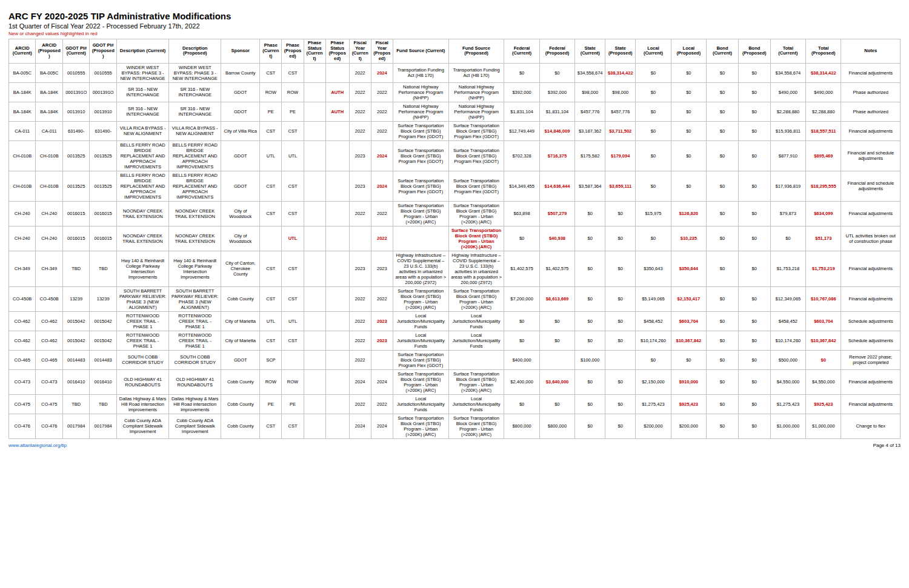ARC FY 2020-2025 TIP Administrative Modifications
1st Quarter of Fiscal Year 2022 - Processed February 17th, 2022
New or changed values highlighted in red
| ARCID (Current) | ARCID (Proposed) | GDOT PI# (Current) | GDOT PI# (Proposed) | Description (Current) | Description (Proposed) | Sponsor | Phase (Current) | Phase (Proposed) | Phase Status (Current) | Phase Status (Proposed) | Fiscal Year (Current) | Fiscal Year (Proposed) | Fund Source (Current) | Fund Source (Proposed) | Federal (Current) | Federal (Proposed) | State (Current) | State (Proposed) | Local (Current) | Local (Proposed) | Bond (Current) | Bond (Proposed) | Total (Current) | Total (Proposed) | Notes |
| --- | --- | --- | --- | --- | --- | --- | --- | --- | --- | --- | --- | --- | --- | --- | --- | --- | --- | --- | --- | --- | --- | --- | --- | --- | --- |
| BA-005C | BA-005C | 0010555 | 0010555 | WINDER WEST BYPASS: PHASE 3 - NEW INTERCHANGE | WINDER WEST BYPASS: PHASE 3 - NEW INTERCHANGE | Barrow County | CST | CST | | | 2022 | 2024 | Transportation Funding Act (HB 170) | Transportation Funding Act (HB 170) | $0 | $0 | $34,558,674 | $38,314,422 | $0 | $0 | $0 | $0 | $34,558,674 | $38,314,422 | Financial adjustments |
| BA-184K | BA-184K | 0001391O | 0001391O | SR 316 - NEW INTERCHANGE | SR 316 - NEW INTERCHANGE | GDOT | ROW | ROW | | AUTH | 2022 | 2022 | National Highway Performance Program (NHPP) | National Highway Performance Program (NHPP) | $392,000 | $392,000 | $98,000 | $98,000 | $0 | $0 | $0 | $0 | $490,000 | $490,000 | Phase authorized |
| BA-184K | BA-184K | 0013910 | 0013910 | SR 316 - NEW INTERCHANGE | SR 316 - NEW INTERCHANGE | GDOT | PE | PE | | AUTH | 2022 | 2022 | National Highway Performance Program (NHPP) | National Highway Performance Program (NHPP) | $1,831,104 | $1,831,104 | $457,776 | $457,776 | $0 | $0 | $0 | $0 | $2,288,880 | $2,288,880 | Phase authorized |
| CA-011 | CA-011 | 631490- | 631490- | VILLA RICA BYPASS - NEW ALIGNMENT | VILLA RICA BYPASS - NEW ALIGNMENT | City of Villa Rica | CST | CST | | | 2022 | 2022 | Surface Transportation Block Grant (STBG) Program Flex (GDOT) | Surface Transportation Block Grant (STBG) Program Flex (GDOT) | $12,749,449 | $14,846,009 | $3,187,362 | $3,711,502 | $0 | $0 | $0 | $0 | $15,936,811 | $18,557,511 | Financial adjustments |
| CH-010B | CH-010B | 0013525 | 0013525 | BELLS FERRY ROAD BRIDGE REPLACEMENT AND APPROACH IMPROVEMENTS | BELLS FERRY ROAD BRIDGE REPLACEMENT AND APPROACH IMPROVEMENTS | GDOT | UTL | UTL | | | 2023 | 2024 | Surface Transportation Block Grant (STBG) Program Flex (GDOT) | Surface Transportation Block Grant (STBG) Program Flex (GDOT) | $702,328 | $716,375 | $175,582 | $179,094 | $0 | $0 | $0 | $0 | $877,910 | $895,469 | Financial and schedule adjustments |
| CH-010B | CH-010B | 0013525 | 0013525 | BELLS FERRY ROAD BRIDGE REPLACEMENT AND APPROACH IMPROVEMENTS | BELLS FERRY ROAD BRIDGE REPLACEMENT AND APPROACH IMPROVEMENTS | GDOT | CST | CST | | | 2023 | 2024 | Surface Transportation Block Grant (STBG) Program Flex (GDOT) | Surface Transportation Block Grant (STBG) Program Flex (GDOT) | $14,349,455 | $14,636,444 | $3,587,364 | $3,659,111 | $0 | $0 | $0 | $0 | $17,936,819 | $18,295,555 | Financial and schedule adjustments |
| CH-240 | CH-240 | 0016015 | 0016015 | NOONDAY CREEK TRAIL EXTENSION | NOONDAY CREEK TRAIL EXTENSION | City of Woodstock | CST | CST | | | 2022 | 2022 | Surface Transportation Block Grant (STBG) Program - Urban (>200K) (ARC) | Surface Transportation Block Grant (STBG) Program - Urban (>200K) (ARC) | $63,898 | $507,279 | $0 | $0 | $15,975 | $126,820 | $0 | $0 | $79,873 | $634,099 | Financial adjustments |
| CH-240 | CH-240 | 0016015 | 0016015 | NOONDAY CREEK TRAIL EXTENSION | NOONDAY CREEK TRAIL EXTENSION | City of Woodstock | | UTL | | | | 2022 | | Surface Transportation Block Grant (STBG) Program - Urban (>200K) (ARC) | $0 | $40,938 | $0 | $0 | $0 | $10,235 | $0 | $0 | $0 | $51,173 | UTL activities broken out of construction phase |
| CH-349 | CH-349 | TBD | TBD | Hwy 140 & Reinhardt College Parkway Intersection Improvements | Hwy 140 & Reinhardt College Parkway Intersection Improvements | City of Canton, Cherokee County | CST | CST | | | 2023 | 2023 | Highway Infrastructure – COVID Supplemental – 23 U.S.C. 133(b) activities in urbanized areas with a population > 200,000 (Z972) | Highway Infrastructure – COVID Supplemental – 23 U.S.C. 133(b) activities in urbanized areas with a population > 200,000 (Z972) | $1,402,575 | $1,402,575 | $0 | $0 | $350,643 | $350,644 | $0 | $0 | $1,753,218 | $1,753,219 | Financial adjustments |
| CO-450B | CO-450B | 13239 | 13239 | SOUTH BARRETT PARKWAY RELIEVER: PHASE 3 (NEW ALIGNMENT) | SOUTH BARRETT PARKWAY RELIEVER: PHASE 3 (NEW ALIGNMENT) | Cobb County | CST | CST | | | 2022 | 2022 | Surface Transportation Block Grant (STBG) Program - Urban (>200K) (ARC) | Surface Transportation Block Grant (STBG) Program - Urban (>200K) (ARC) | $7,200,000 | $8,613,669 | $0 | $0 | $5,149,065 | $2,153,417 | $0 | $0 | $12,349,065 | $10,767,086 | Financial adjustments |
| CO-462 | CO-462 | 0015042 | 0015042 | ROTTENWOOD CREEK TRAIL - PHASE 1 | ROTTENWOOD CREEK TRAIL - PHASE 1 | City of Marietta | UTL | UTL | | | 2022 | 2023 | Local Jurisdiction/Municipality Funds | Local Jurisdiction/Municipality Funds | $0 | $0 | $0 | $0 | $458,452 | $603,704 | $0 | $0 | $458,452 | $603,704 | Schedule adjustments |
| CO-462 | CO-462 | 0015042 | 0015042 | ROTTENWOOD CREEK TRAIL - PHASE 1 | ROTTENWOOD CREEK TRAIL - PHASE 1 | City of Marietta | CST | CST | | | 2022 | 2023 | Local Jurisdiction/Municipality Funds | Local Jurisdiction/Municipality Funds | $0 | $0 | $0 | $0 | $10,174,260 | $10,367,842 | $0 | $0 | $10,174,260 | $10,367,842 | Schedule adjustments |
| CO-465 | CO-465 | 0014483 | 0014483 | SOUTH COBB CORRIDOR STUDY | SOUTH COBB CORRIDOR STUDY | GDOT | SCP | | | | 2022 | | Surface Transportation Block Grant (STBG) Program Flex (GDOT) | | $400,000 | | $100,000 | | $0 | $0 | $0 | $0 | $500,000 | $0 | Remove 2022 phase; project completed |
| CO-473 | CO-473 | 0016410 | 0016410 | OLD HIGHWAY 41 ROUNDABOUTS | OLD HIGHWAY 41 ROUNDABOUTS | Cobb County | ROW | ROW | | | 2024 | 2024 | Surface Transportation Block Grant (STBG) Program - Urban (>200K) (ARC) | Surface Transportation Block Grant (STBG) Program - Urban (>200K) (ARC) | $2,400,000 | $3,640,000 | $0 | $0 | $2,150,000 | $910,000 | $0 | $0 | $4,550,000 | $4,550,000 | Financial adjustments |
| CO-475 | CO-475 | TBD | TBD | Dallas Highway & Mars Hill Road intersection improvements | Dallas Highway & Mars Hill Road intersection improvements | Cobb County | PE | PE | | | 2022 | 2022 | Local Jurisdiction/Municipality Funds | Local Jurisdiction/Municipality Funds | $0 | $0 | $0 | $0 | $1,275,423 | $925,423 | $0 | $0 | $1,275,423 | $925,423 | Financial adjustments |
| CO-476 | CO-476 | 0017984 | 0017984 | Cobb County ADA Compliant Sidewalk Improvement | Cobb County ADA Compliant Sidewalk Improvement | Cobb County | CST | CST | | | 2024 | 2024 | Surface Transportation Block Grant (STBG) Program - Urban (>200K) (ARC) | Surface Transportation Block Grant (STBG) Program - Urban (>200K) (ARC) | $800,000 | $800,000 | $0 | $0 | $200,000 | $200,000 | $0 | $0 | $1,000,000 | $1,000,000 | Change to flex |
www.atlantaregional.org/tip
Page 4 of 13